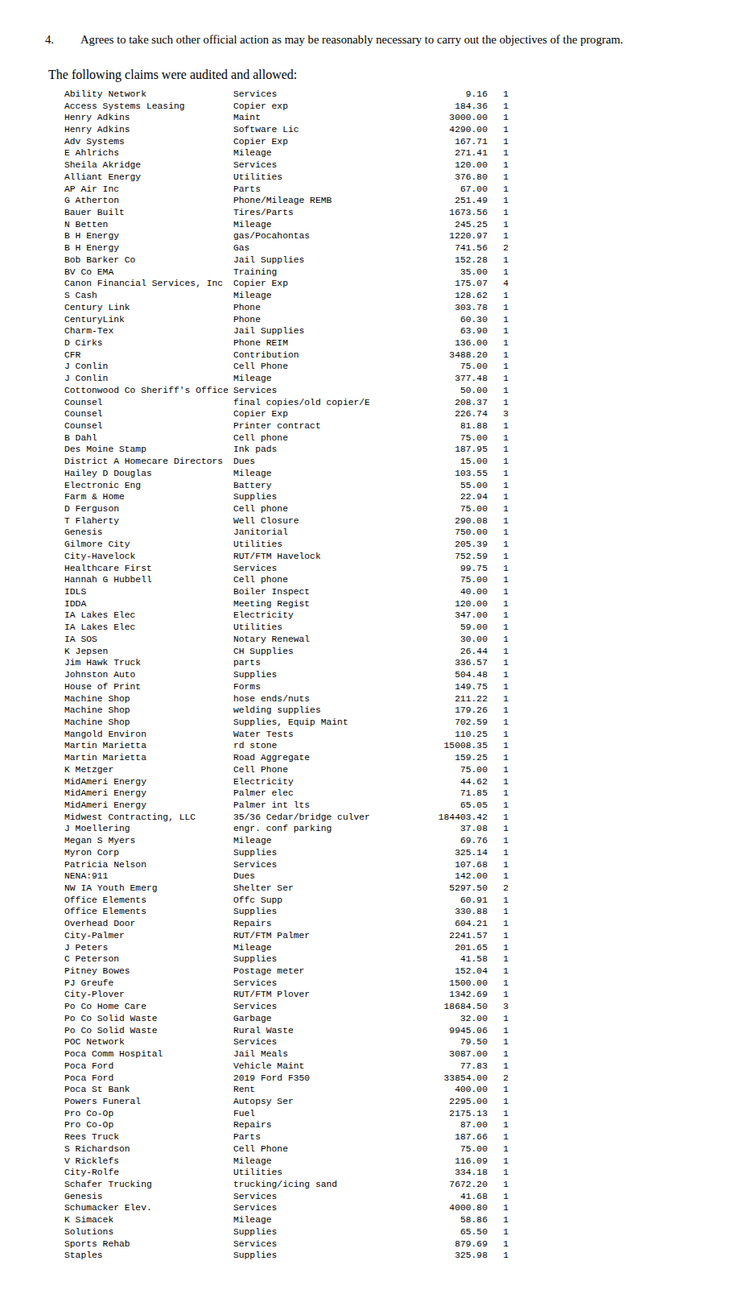4. Agrees to take such other official action as may be reasonably necessary to carry out the objectives of the program.
The following claims were audited and allowed:
| Ability Network | Services | 9.16 | 1 |
| Access Systems Leasing | Copier exp | 184.36 | 1 |
| Henry Adkins | Maint | 3000.00 | 1 |
| Henry Adkins | Software Lic | 4290.00 | 1 |
| Adv Systems | Copier Exp | 167.71 | 1 |
| E Ahlrichs | Mileage | 271.41 | 1 |
| Sheila Akridge | Services | 120.00 | 1 |
| Alliant Energy | Utilities | 376.80 | 1 |
| AP Air Inc | Parts | 67.00 | 1 |
| G Atherton | Phone/Mileage REMB | 251.49 | 1 |
| Bauer Built | Tires/Parts | 1673.56 | 1 |
| N Betten | Mileage | 245.25 | 1 |
| B H Energy | gas/Pocahontas | 1220.97 | 1 |
| B H Energy | Gas | 741.56 | 2 |
| Bob Barker Co | Jail Supplies | 152.28 | 1 |
| BV Co EMA | Training | 35.00 | 1 |
| Canon Financial Services, Inc | Copier Exp | 175.07 | 4 |
| S Cash | Mileage | 128.62 | 1 |
| Century Link | Phone | 303.78 | 1 |
| CenturyLink | Phone | 60.30 | 1 |
| Charm-Tex | Jail Supplies | 63.90 | 1 |
| D Cirks | Phone REIM | 136.00 | 1 |
| CFR | Contribution | 3488.20 | 1 |
| J Conlin | Cell Phone | 75.00 | 1 |
| J Conlin | Mileage | 377.48 | 1 |
| Cottonwood Co Sheriff's Office | Services | 50.00 | 1 |
| Counsel | final copies/old copier/E | 208.37 | 1 |
| Counsel | Copier Exp | 226.74 | 3 |
| Counsel | Printer contract | 81.88 | 1 |
| B Dahl | Cell phone | 75.00 | 1 |
| Des Moine Stamp | Ink pads | 187.95 | 1 |
| District A Homecare Directors | Dues | 15.00 | 1 |
| Hailey D Douglas | Mileage | 103.55 | 1 |
| Electronic Eng | Battery | 55.00 | 1 |
| Farm & Home | Supplies | 22.94 | 1 |
| D Ferguson | Cell phone | 75.00 | 1 |
| T Flaherty | Well Closure | 290.08 | 1 |
| Genesis | Janitorial | 750.00 | 1 |
| Gilmore City | Utilities | 205.39 | 1 |
| City-Havelock | RUT/FTM Havelock | 752.59 | 1 |
| Healthcare First | Services | 99.75 | 1 |
| Hannah G Hubbell | Cell phone | 75.00 | 1 |
| IDLS | Boiler Inspect | 40.00 | 1 |
| IDDA | Meeting Regist | 120.00 | 1 |
| IA Lakes Elec | Electricity | 347.00 | 1 |
| IA Lakes Elec | Utilities | 59.00 | 1 |
| IA SOS | Notary Renewal | 30.00 | 1 |
| K Jepsen | CH Supplies | 26.44 | 1 |
| Jim Hawk Truck | parts | 336.57 | 1 |
| Johnston Auto | Supplies | 504.48 | 1 |
| House of Print | Forms | 149.75 | 1 |
| Machine Shop | hose ends/nuts | 211.22 | 1 |
| Machine Shop | welding supplies | 179.26 | 1 |
| Machine Shop | Supplies, Equip Maint | 702.59 | 1 |
| Mangold Environ | Water Tests | 110.25 | 1 |
| Martin Marietta | rd stone | 15008.35 | 1 |
| Martin Marietta | Road Aggregate | 159.25 | 1 |
| K Metzger | Cell Phone | 75.00 | 1 |
| MidAmeri Energy | Electricity | 44.62 | 1 |
| MidAmeri Energy | Palmer elec | 71.85 | 1 |
| MidAmeri Energy | Palmer int lts | 65.05 | 1 |
| Midwest Contracting, LLC | 35/36 Cedar/bridge culver | 184403.42 | 1 |
| J Moellering | engr. conf parking | 37.08 | 1 |
| Megan S Myers | Mileage | 69.76 | 1 |
| Myron Corp | Supplies | 325.14 | 1 |
| Patricia Nelson | Services | 107.68 | 1 |
| NENA:911 | Dues | 142.00 | 1 |
| NW IA Youth Emerg | Shelter Ser | 5297.50 | 2 |
| Office Elements | Offc Supp | 60.91 | 1 |
| Office Elements | Supplies | 330.88 | 1 |
| Overhead Door | Repairs | 604.21 | 1 |
| City-Palmer | RUT/FTM Palmer | 2241.57 | 1 |
| J Peters | Mileage | 201.65 | 1 |
| C Peterson | Supplies | 41.58 | 1 |
| Pitney Bowes | Postage meter | 152.04 | 1 |
| PJ Greufe | Services | 1500.00 | 1 |
| City-Plover | RUT/FTM Plover | 1342.69 | 1 |
| Po Co Home Care | Services | 18684.50 | 3 |
| Po Co Solid Waste | Garbage | 32.00 | 1 |
| Po Co Solid Waste | Rural Waste | 9945.06 | 1 |
| POC Network | Services | 79.50 | 1 |
| Poca Comm Hospital | Jail Meals | 3087.00 | 1 |
| Poca Ford | Vehicle Maint | 77.83 | 1 |
| Poca Ford | 2019 Ford F350 | 33854.00 | 2 |
| Poca St Bank | Rent | 400.00 | 1 |
| Powers Funeral | Autopsy Ser | 2295.00 | 1 |
| Pro Co-Op | Fuel | 2175.13 | 1 |
| Pro Co-Op | Repairs | 87.00 | 1 |
| Rees Truck | Parts | 187.66 | 1 |
| S Richardson | Cell Phone | 75.00 | 1 |
| V Ricklefs | Mileage | 116.09 | 1 |
| City-Rolfe | Utilities | 334.18 | 1 |
| Schafer Trucking | trucking/icing sand | 7672.20 | 1 |
| Genesis | Services | 41.68 | 1 |
| Schumacker Elev. | Services | 4000.80 | 1 |
| K Simacek | Mileage | 58.86 | 1 |
| Solutions | Supplies | 65.50 | 1 |
| Sports Rehab | Services | 879.69 | 1 |
| Staples | Supplies | 325.98 | 1 |